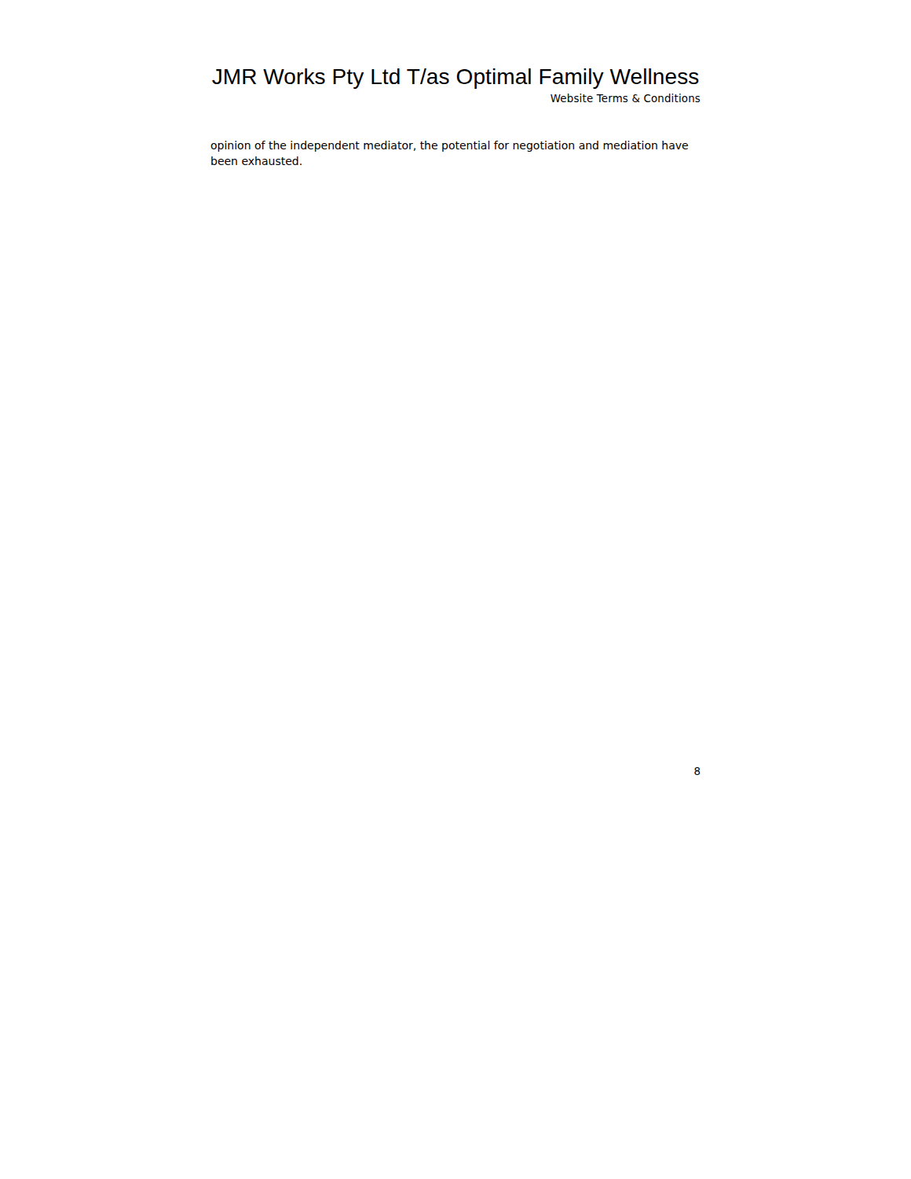JMR Works Pty Ltd T/as Optimal Family Wellness
Website Terms & Conditions
opinion of the independent mediator, the potential for negotiation and mediation have been exhausted.
8